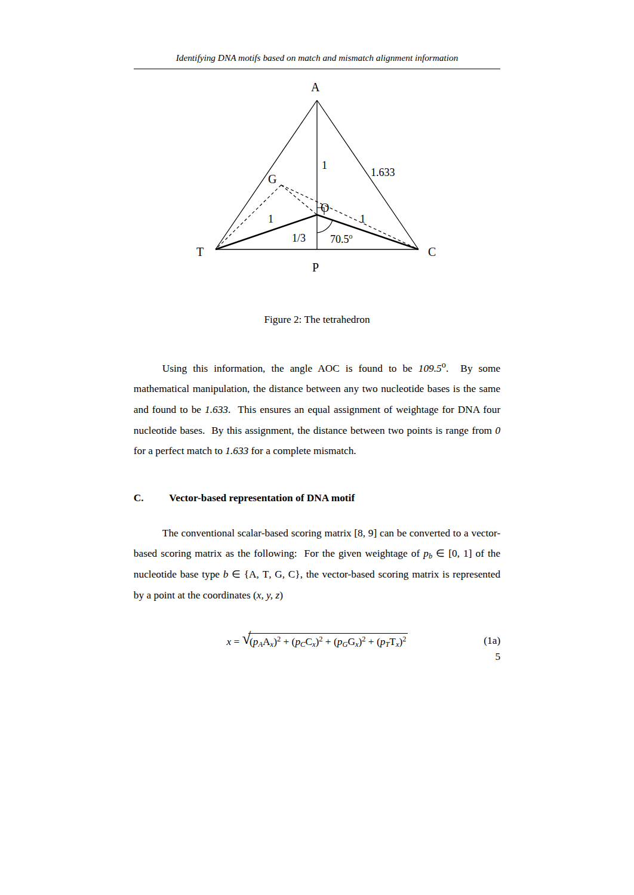Identifying DNA motifs based on match and mismatch alignment information
A T C G O P 1 1.633 1 1 1/3 70.5o
Figure 2: The tetrahedron
Using this information, the angle AOC is found to be 109.5o. By some mathematical manipulation, the distance between any two nucleotide bases is the same and found to be 1.633. This ensures an equal assignment of weightage for DNA four nucleotide bases. By this assignment, the distance between two points is range from 0 for a perfect match to 1.633 for a complete mismatch.
C. Vector-based representation of DNA motif
The conventional scalar-based scoring matrix [8, 9] can be converted to a vector-based scoring matrix as the following: For the given weightage of pb ∈ [0, 1] of the nucleotide base type b ∈ {A, T, G, C}, the vector-based scoring matrix is represented by a point at the coordinates (x, y, z)
x = (pA Ax) 2 + (pC Cx) 2 + (pG Gx) 2 + (pT Tx) 2
(1a)
5